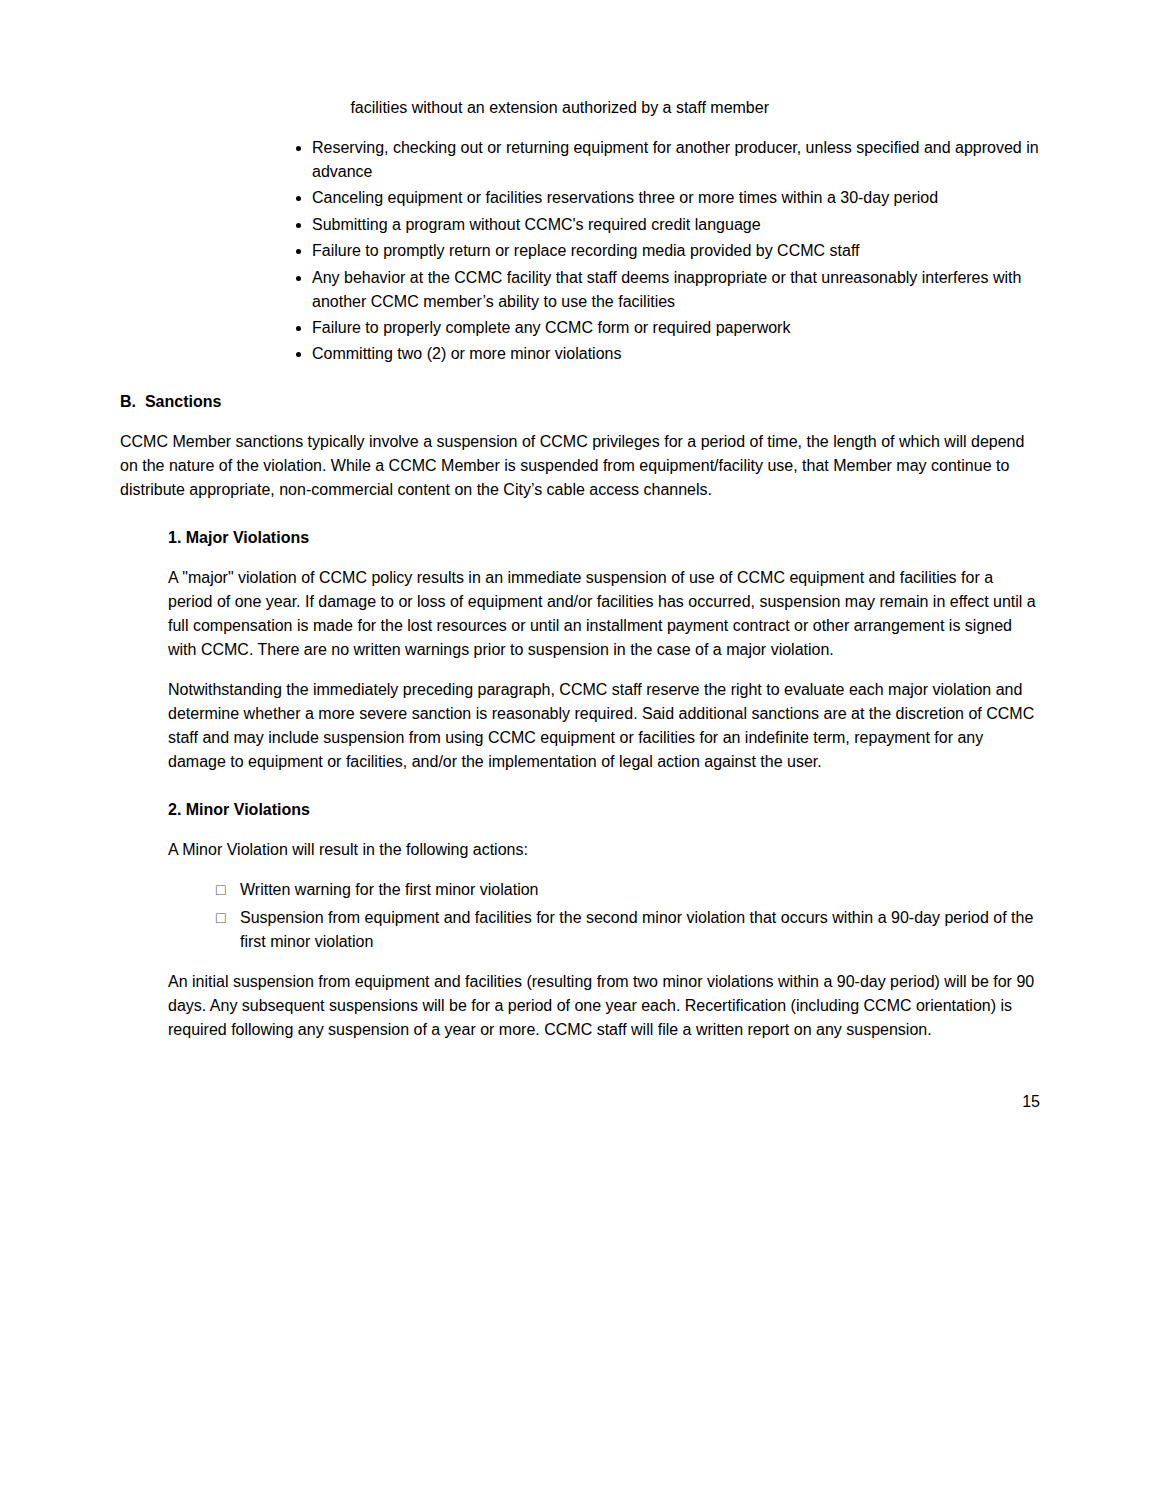facilities without an extension authorized by a staff member
Reserving, checking out or returning equipment for another producer, unless specified and approved in advance
Canceling equipment or facilities reservations three or more times within a 30-day period
Submitting a program without CCMC's required credit language
Failure to promptly return or replace recording media provided by CCMC staff
Any behavior at the CCMC facility that staff deems inappropriate or that unreasonably interferes with another CCMC member’s ability to use the facilities
Failure to properly complete any CCMC form or required paperwork
Committing two (2) or more minor violations
B. Sanctions
CCMC Member sanctions typically involve a suspension of CCMC privileges for a period of time, the length of which will depend on the nature of the violation. While a CCMC Member is suspended from equipment/facility use, that Member may continue to distribute appropriate, non-commercial content on the City’s cable access channels.
1. Major Violations
A "major" violation of CCMC policy results in an immediate suspension of use of CCMC equipment and facilities for a period of one year. If damage to or loss of equipment and/or facilities has occurred, suspension may remain in effect until a full compensation is made for the lost resources or until an installment payment contract or other arrangement is signed with CCMC. There are no written warnings prior to suspension in the case of a major violation.
Notwithstanding the immediately preceding paragraph, CCMC staff reserve the right to evaluate each major violation and determine whether a more severe sanction is reasonably required. Said additional sanctions are at the discretion of CCMC staff and may include suspension from using CCMC equipment or facilities for an indefinite term, repayment for any damage to equipment or facilities, and/or the implementation of legal action against the user.
2. Minor Violations
A Minor Violation will result in the following actions:
Written warning for the first minor violation
Suspension from equipment and facilities for the second minor violation that occurs within a 90-day period of the first minor violation
An initial suspension from equipment and facilities (resulting from two minor violations within a 90-day period) will be for 90 days. Any subsequent suspensions will be for a period of one year each. Recertification (including CCMC orientation) is required following any suspension of a year or more. CCMC staff will file a written report on any suspension.
15